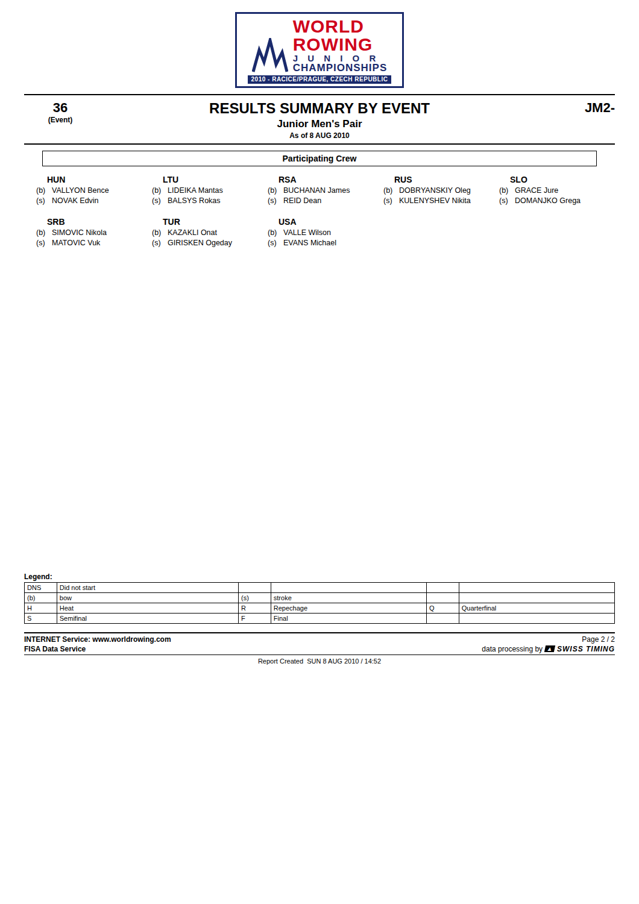WORLD
ROWING
J U N I O R
CHAMPIONSHIPS
2010 - RACICE/PRAGUE, CZECH REPUBLIC
36
(Event)
RESULTS SUMMARY BY EVENT
Junior Men's Pair
As of 8 AUG 2010
JM2-
Participating Crew
HUN
(b) VALLYON Bence
(s) NOVAK Edvin
LTU
(b) LIDEIKA Mantas
(s) BALSYS Rokas
RSA
(b) BUCHANAN James
(s) REID Dean
RUS
(b) DOBRYANSKIY Oleg
(s) KULENYSHEV Nikita
SLO
(b) GRACE Jure
(s) DOMANJKO Grega
SRB
(b) SIMOVIC Nikola
(s) MATOVIC Vuk
TUR
(b) KAZAKLI Onat
(s) GIRISKEN Ogeday
USA
(b) VALLE Wilson
(s) EVANS Michael
Legend:
| DNS | Did not start | | | | |
| (b) | bow | (s) | stroke | | |
| H | Heat | R | Repechage | Q | Quarterfinal |
| S | Semifinal | F | Final | | |
INTERNET Service: www.worldrowing.com
Page 2 / 2
FISA Data Service
data processing by ▲ SWISS TIMING
Report Created SUN 8 AUG 2010 / 14:52